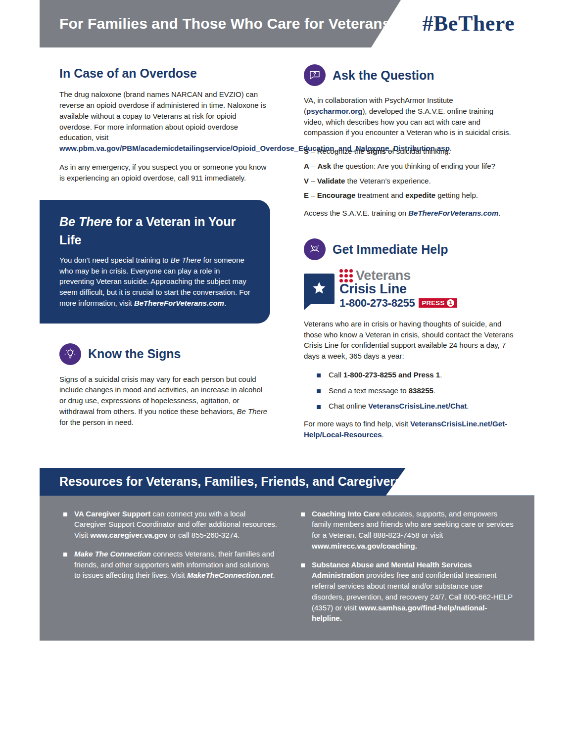For Families and Those Who Care for Veterans
#BeThere
In Case of an Overdose
The drug naloxone (brand names NARCAN and EVZIO) can reverse an opioid overdose if administered in time. Naloxone is available without a copay to Veterans at risk for opioid overdose. For more information about opioid overdose education, visit www.pbm.va.gov/PBM/academicdetailingservice/Opioid_Overdose_Education_and_Naloxone_Distribution.asp.
As in any emergency, if you suspect you or someone you know is experiencing an opioid overdose, call 911 immediately.
Be There for a Veteran in Your Life
You don’t need special training to Be There for someone who may be in crisis. Everyone can play a role in preventing Veteran suicide. Approaching the subject may seem difficult, but it is crucial to start the conversation. For more information, visit BeThereForVeterans.com.
Know the Signs
Signs of a suicidal crisis may vary for each person but could include changes in mood and activities, an increase in alcohol or drug use, expressions of hopelessness, agitation, or withdrawal from others. If you notice these behaviors, Be There for the person in need.
Ask the Question
VA, in collaboration with PsychArmor Institute (psycharmor.org), developed the S.A.V.E. online training video, which describes how you can act with care and compassion if you encounter a Veteran who is in suicidal crisis.
S – Recognize the signs of suicidal thinking.
A – Ask the question: Are you thinking of ending your life?
V – Validate the Veteran’s experience.
E – Encourage treatment and expedite getting help.
Access the S.A.V.E. training on BeThereForVeterans.com.
Get Immediate Help
Veterans
Crisis Line
1-800-273-8255 PRESS 1
Veterans who are in crisis or having thoughts of suicide, and those who know a Veteran in crisis, should contact the Veterans Crisis Line for confidential support available 24 hours a day, 7 days a week, 365 days a year:
Call 1-800-273-8255 and Press 1.
Send a text message to 838255.
Chat online VeteransCrisisLine.net/Chat.
For more ways to find help, visit VeteransCrisisLine.net/Get-Help/Local-Resources.
Resources for Veterans, Families, Friends, and Caregivers
VA Caregiver Support can connect you with a local Caregiver Support Coordinator and offer additional resources. Visit www.caregiver.va.gov or call 855-260-3274.
Make The Connection connects Veterans, their families and friends, and other supporters with information and solutions to issues affecting their lives. Visit MakeTheConnection.net.
Coaching Into Care educates, supports, and empowers family members and friends who are seeking care or services for a Veteran. Call 888-823-7458 or visit www.mirecc.va.gov/coaching.
Substance Abuse and Mental Health Services Administration provides free and confidential treatment referral services about mental and/or substance use disorders, prevention, and recovery 24/7. Call 800-662-HELP (4357) or visit www.samhsa.gov/find-help/national-helpline.